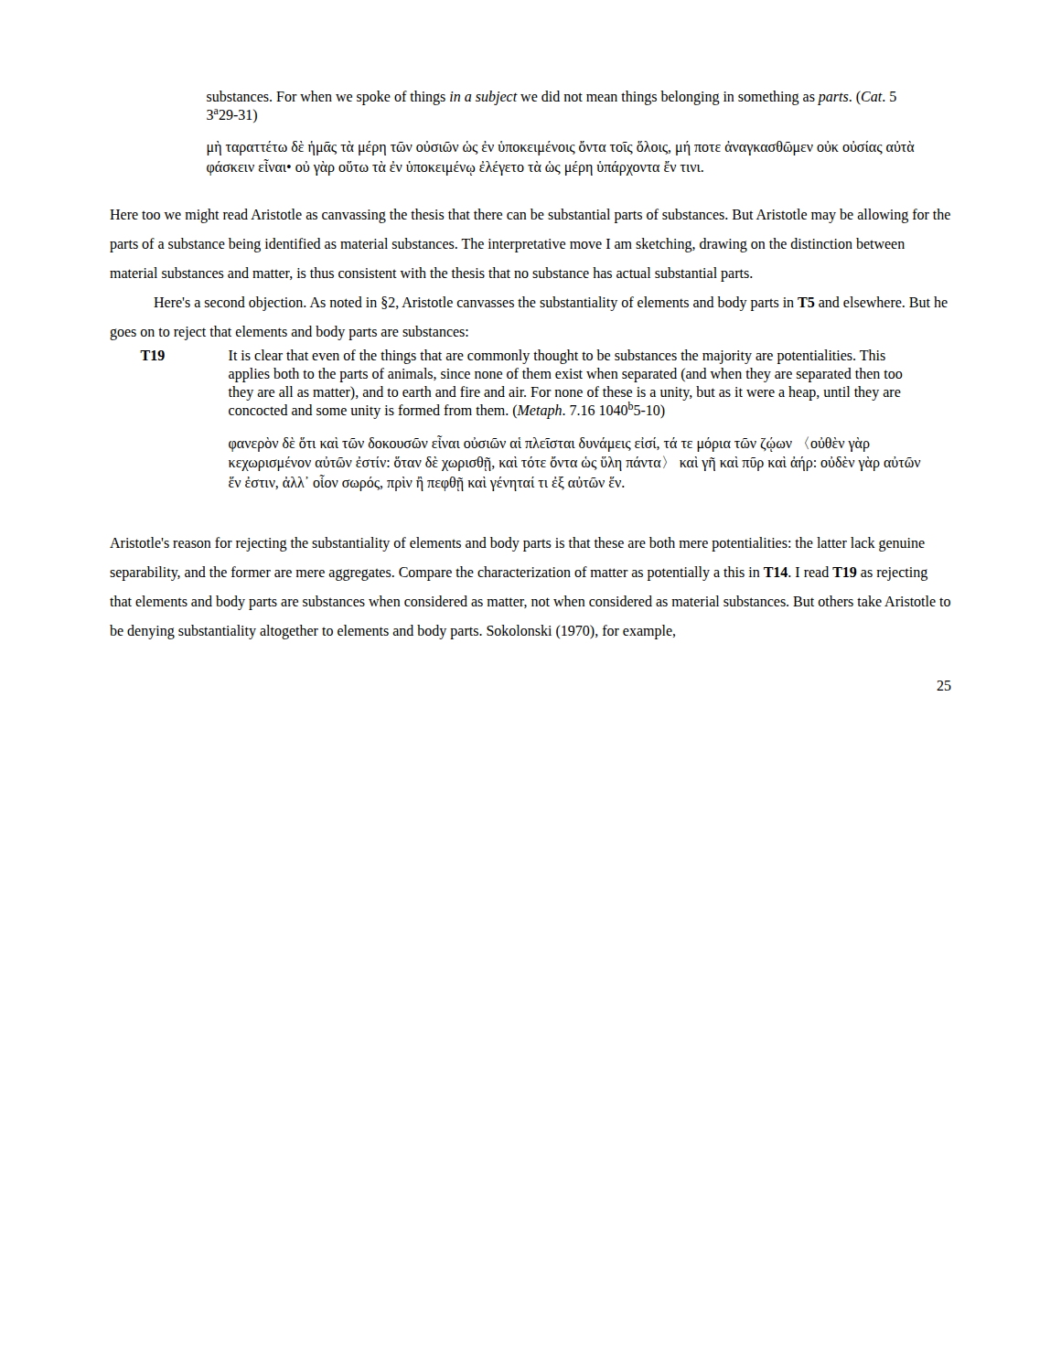substances. For when we spoke of things in a subject we did not mean things belonging in something as parts. (Cat. 5 3a29-31)
μὴ ταραττέτω δὲ ἡμᾶς τὰ μέρη τῶν οὐσιῶν ὡς ἐν ὑποκειμένοις ὄντα τοῖς ὅλοις, μή ποτε ἀναγκασθῶμεν οὐκ οὐσίας αὐτὰ φάσκειν εἶναι• οὐ γὰρ οὕτω τὰ ἐν ὑποκειμένῳ ἐλέγετο τὰ ὡς μέρη ὑπάρχοντα ἔν τινι.
Here too we might read Aristotle as canvassing the thesis that there can be substantial parts of substances. But Aristotle may be allowing for the parts of a substance being identified as material substances. The interpretative move I am sketching, drawing on the distinction between material substances and matter, is thus consistent with the thesis that no substance has actual substantial parts.
Here's a second objection. As noted in §2, Aristotle canvasses the substantiality of elements and body parts in T5 and elsewhere. But he goes on to reject that elements and body parts are substances:
T19
It is clear that even of the things that are commonly thought to be substances the majority are potentialities. This applies both to the parts of animals, since none of them exist when separated (and when they are separated then too they are all as matter), and to earth and fire and air. For none of these is a unity, but as it were a heap, until they are concocted and some unity is formed from them. (Metaph. 7.16 1040b5-10)
φανερὸν δὲ ὅτι καὶ τῶν δοκουσῶν εἶναι οὐσιῶν αἱ πλεῖσται δυνάμεις εἰσί, τά τε μόρια τῶν ζῴων 〈οὐθὲν γὰρ κεχωρισμένον αὐτῶν ἐστίν: ὅταν δὲ χωρισθῇ, καὶ τότε ὄντα ὡς ὕλη πάντα〉 καὶ γῆ καὶ πῦρ καὶ ἀήρ: οὐδὲν γὰρ αὐτῶν ἕν ἐστιν, ἀλλ᾽ οἷον σωρός, πρὶν ἢ πεφθῇ καὶ γένηταί τι ἐξ αὐτῶν ἕν.
Aristotle's reason for rejecting the substantiality of elements and body parts is that these are both mere potentialities: the latter lack genuine separability, and the former are mere aggregates. Compare the characterization of matter as potentially a this in T14. I read T19 as rejecting that elements and body parts are substances when considered as matter, not when considered as material substances. But others take Aristotle to be denying substantiality altogether to elements and body parts. Sokolonski (1970), for example,
25